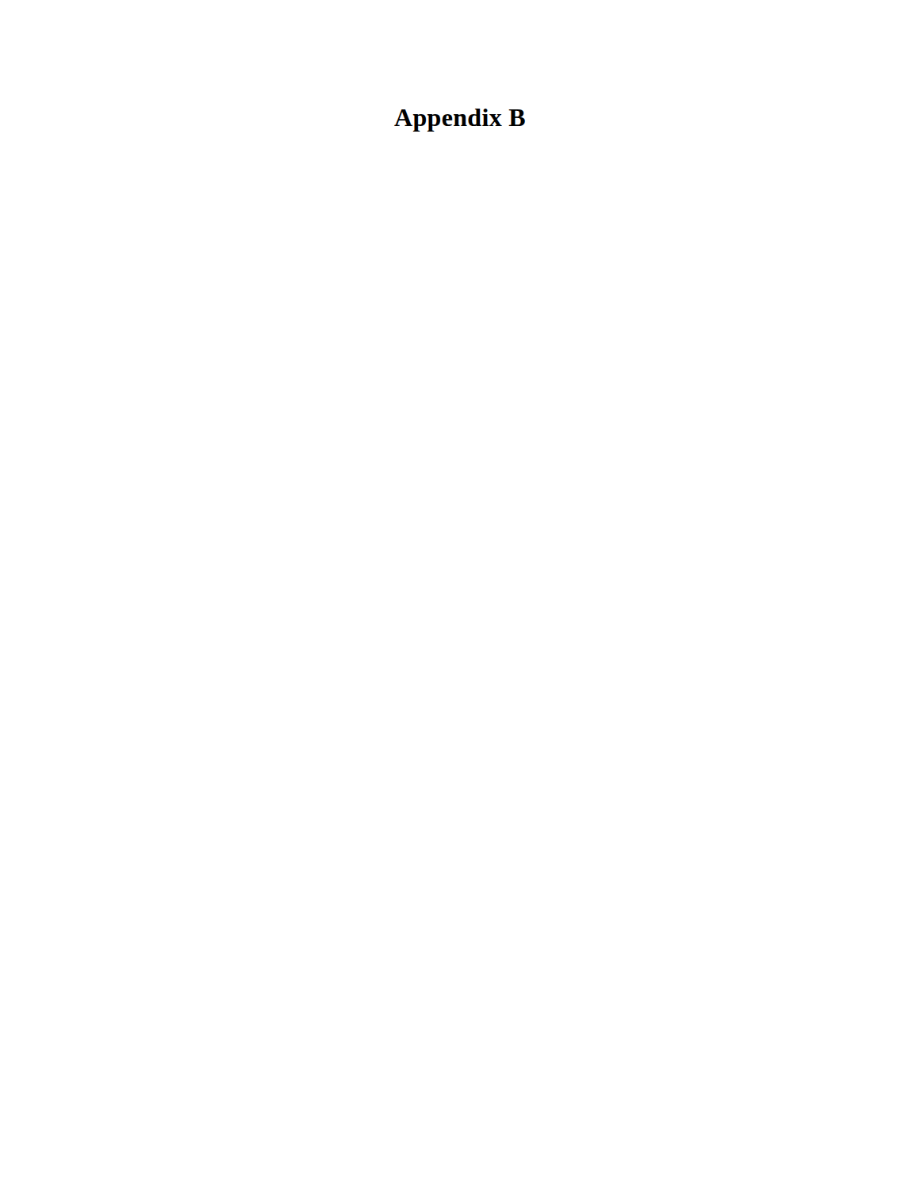Appendix B